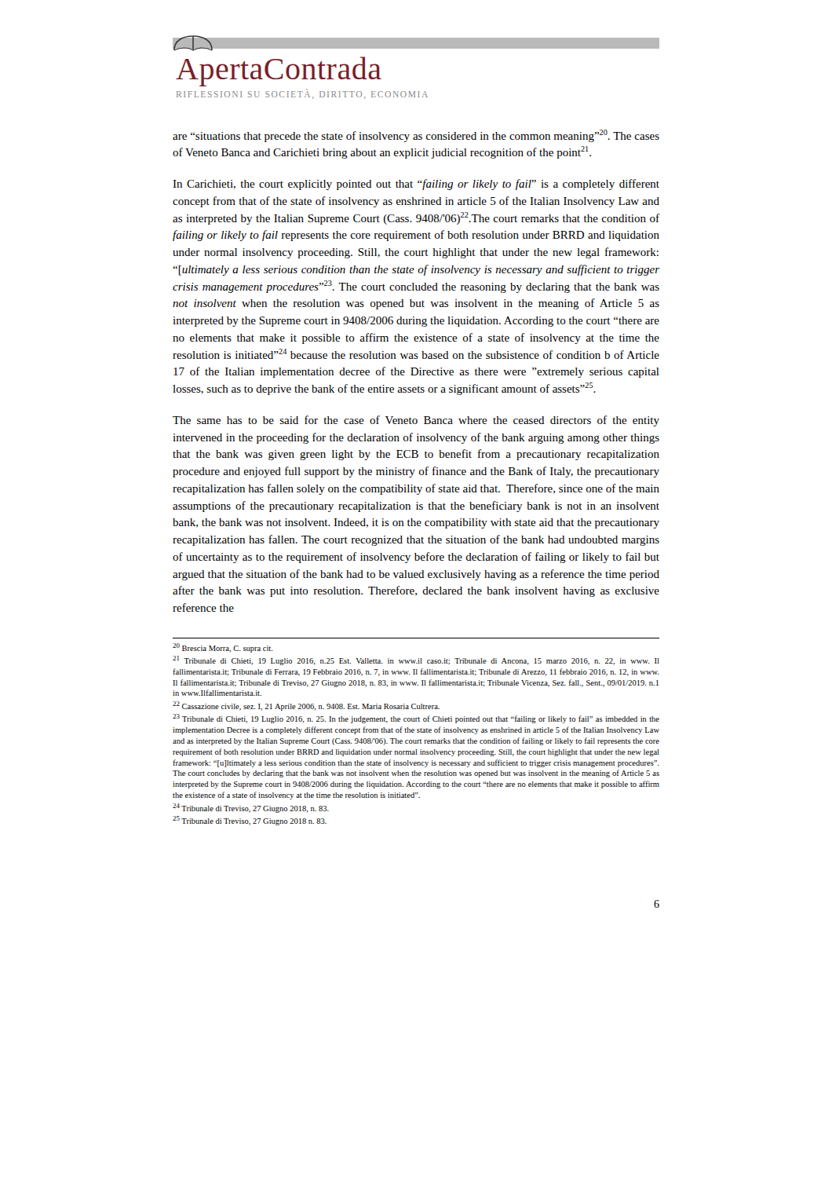Aperta Contrada
Riflessioni su società, diritto, economia
are “situations that precede the state of insolvency as considered in the common meaning”20. The cases of Veneto Banca and Carichieti bring about an explicit judicial recognition of the point21.
In Carichieti, the court explicitly pointed out that “failing or likely to fail” is a completely different concept from that of the state of insolvency as enshrined in article 5 of the Italian Insolvency Law and as interpreted by the Italian Supreme Court (Cass. 9408/'06)22.The court remarks that the condition of failing or likely to fail represents the core requirement of both resolution under BRRD and liquidation under normal insolvency proceeding. Still, the court highlight that under the new legal framework: “[ultimately a less serious condition than the state of insolvency is necessary and sufficient to trigger crisis management procedures”23. The court concluded the reasoning by declaring that the bank was not insolvent when the resolution was opened but was insolvent in the meaning of Article 5 as interpreted by the Supreme court in 9408/2006 during the liquidation. According to the court “there are no elements that make it possible to affirm the existence of a state of insolvency at the time the resolution is initiated”24 because the resolution was based on the subsistence of condition b of Article 17 of the Italian implementation decree of the Directive as there were ”extremely serious capital losses, such as to deprive the bank of the entire assets or a significant amount of assets”25.
The same has to be said for the case of Veneto Banca where the ceased directors of the entity intervened in the proceeding for the declaration of insolvency of the bank arguing among other things that the bank was given green light by the ECB to benefit from a precautionary recapitalization procedure and enjoyed full support by the ministry of finance and the Bank of Italy, the precautionary recapitalization has fallen solely on the compatibility of state aid that. Therefore, since one of the main assumptions of the precautionary recapitalization is that the beneficiary bank is not in an insolvent bank, the bank was not insolvent. Indeed, it is on the compatibility with state aid that the precautionary recapitalization has fallen. The court recognized that the situation of the bank had undoubted margins of uncertainty as to the requirement of insolvency before the declaration of failing or likely to fail but argued that the situation of the bank had to be valued exclusively having as a reference the time period after the bank was put into resolution. Therefore, declared the bank insolvent having as exclusive reference the
20 Brescia Morra, C. supra cit.
21 Tribunale di Chieti, 19 Luglio 2016, n.25 Est. Valletta. in www.il caso.it; Tribunale di Ancona, 15 marzo 2016, n. 22, in www. Il fallimentarista.it; Tribunale di Ferrara, 19 Febbraio 2016, n. 7, in www. Il fallimentarista.it; Tribunale di Arezzo, 11 febbraio 2016, n. 12, in www. Il fallimentarista.it; Tribunale di Treviso, 27 Giugno 2018, n. 83, in www. Il fallimentarista.it; Tribunale Vicenza, Sez. fall., Sent., 09/01/2019. n.1 in www.Ilfallimentarista.it.
22 Cassazione civile, sez. I, 21 Aprile 2006, n. 9408. Est. Maria Rosaria Cultrera.
23 Tribunale di Chieti, 19 Luglio 2016, n. 25. In the judgement, the court of Chieti pointed out that “failing or likely to fail” as imbedded in the implementation Decree is a completely different concept from that of the state of insolvency as enshrined in article 5 of the Italian Insolvency Law and as interpreted by the Italian Supreme Court (Cass. 9408/'06). The court remarks that the condition of failing or likely to fail represents the core requirement of both resolution under BRRD and liquidation under normal insolvency proceeding. Still, the court highlight that under the new legal framework: “[u]ltimately a less serious condition than the state of insolvency is necessary and sufficient to trigger crisis management procedures”. The court concludes by declaring that the bank was not insolvent when the resolution was opened but was insolvent in the meaning of Article 5 as interpreted by the Supreme court in 9408/2006 during the liquidation. According to the court “there are no elements that make it possible to affirm the existence of a state of insolvency at the time the resolution is initiated”.
24 Tribunale di Treviso, 27 Giugno 2018, n. 83.
25 Tribunale di Treviso, 27 Giugno 2018 n. 83.
6